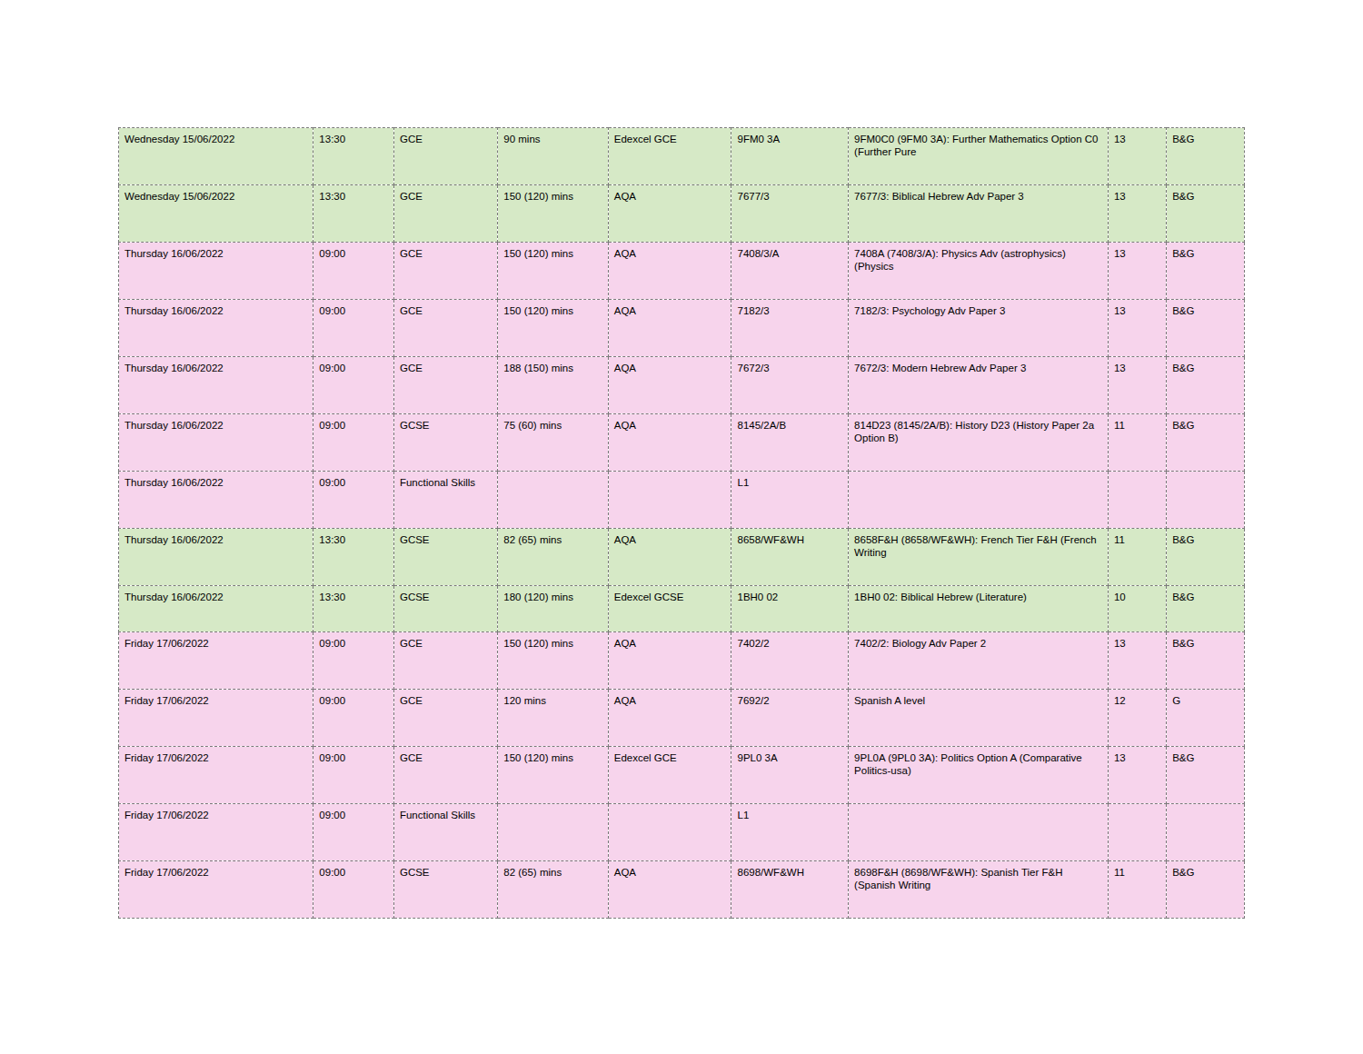| Wednesday 15/06/2022 | 13:30 | GCE | 90 mins | Edexcel GCE | 9FM0 3A | 9FM0C0 (9FM0 3A): Further Mathematics Option C0 (Further Pure | 13 | B&G |
| Wednesday 15/06/2022 | 13:30 | GCE | 150 (120) mins | AQA | 7677/3 | 7677/3: Biblical Hebrew Adv Paper 3 | 13 | B&G |
| Thursday 16/06/2022 | 09:00 | GCE | 150 (120) mins | AQA | 7408/3/A | 7408A (7408/3/A): Physics Adv (astrophysics) (Physics | 13 | B&G |
| Thursday 16/06/2022 | 09:00 | GCE | 150 (120) mins | AQA | 7182/3 | 7182/3: Psychology Adv Paper 3 | 13 | B&G |
| Thursday 16/06/2022 | 09:00 | GCE | 188 (150) mins | AQA | 7672/3 | 7672/3: Modern Hebrew Adv Paper 3 | 13 | B&G |
| Thursday 16/06/2022 | 09:00 | GCSE | 75 (60) mins | AQA | 8145/2A/B | 814D23 (8145/2A/B): History D23 (History Paper 2a Option B) | 11 | B&G |
| Thursday 16/06/2022 | 09:00 | Functional Skills | | | L1 | | | |
| Thursday 16/06/2022 | 13:30 | GCSE | 82 (65) mins | AQA | 8658/WF&WH | 8658F&H (8658/WF&WH): French Tier F&H (French Writing | 11 | B&G |
| Thursday 16/06/2022 | 13:30 | GCSE | 180 (120) mins | Edexcel GCSE | 1BH0 02 | 1BH0 02: Biblical Hebrew (Literature) | 10 | B&G |
| Friday 17/06/2022 | 09:00 | GCE | 150 (120) mins | AQA | 7402/2 | 7402/2: Biology Adv Paper 2 | 13 | B&G |
| Friday 17/06/2022 | 09:00 | GCE | 120 mins | AQA | 7692/2 | Spanish A level | 12 | G |
| Friday 17/06/2022 | 09:00 | GCE | 150 (120) mins | Edexcel GCE | 9PL0 3A | 9PL0A (9PL0 3A): Politics Option A (Comparative Politics-usa) | 13 | B&G |
| Friday 17/06/2022 | 09:00 | Functional Skills | | | L1 | | | |
| Friday 17/06/2022 | 09:00 | GCSE | 82 (65) mins | AQA | 8698/WF&WH | 8698F&H (8698/WF&WH): Spanish Tier F&H (Spanish Writing | 11 | B&G |